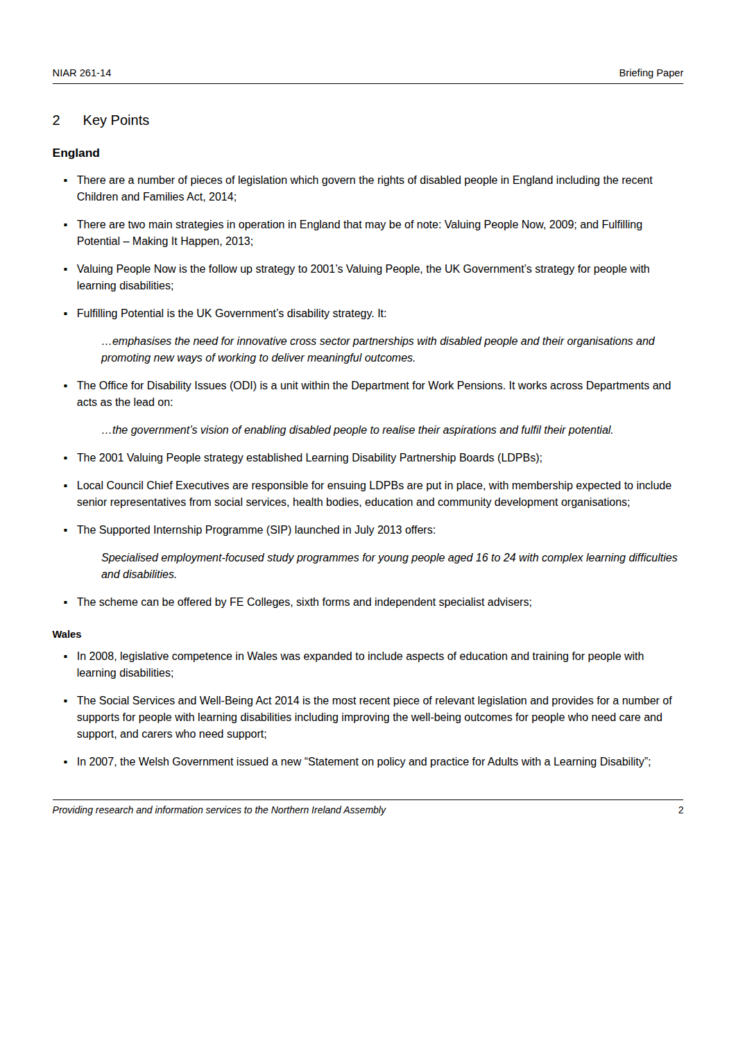NIAR 261-14 Briefing Paper
2 Key Points
England
There are a number of pieces of legislation which govern the rights of disabled people in England including the recent Children and Families Act, 2014;
There are two main strategies in operation in England that may be of note: Valuing People Now, 2009; and Fulfilling Potential – Making It Happen, 2013;
Valuing People Now is the follow up strategy to 2001’s Valuing People, the UK Government’s strategy for people with learning disabilities;
Fulfilling Potential is the UK Government’s disability strategy. It:
…emphasises the need for innovative cross sector partnerships with disabled people and their organisations and promoting new ways of working to deliver meaningful outcomes.
The Office for Disability Issues (ODI) is a unit within the Department for Work Pensions. It works across Departments and acts as the lead on:
…the government’s vision of enabling disabled people to realise their aspirations and fulfil their potential.
The 2001 Valuing People strategy established Learning Disability Partnership Boards (LDPBs);
Local Council Chief Executives are responsible for ensuing LDPBs are put in place, with membership expected to include senior representatives from social services, health bodies, education and community development organisations;
The Supported Internship Programme (SIP) launched in July 2013 offers:
Specialised employment-focused study programmes for young people aged 16 to 24 with complex learning difficulties and disabilities.
The scheme can be offered by FE Colleges, sixth forms and independent specialist advisers;
Wales
In 2008, legislative competence in Wales was expanded to include aspects of education and training for people with learning disabilities;
The Social Services and Well-Being Act 2014 is the most recent piece of relevant legislation and provides for a number of supports for people with learning disabilities including improving the well-being outcomes for people who need care and support, and carers who need support;
In 2007, the Welsh Government issued a new “Statement on policy and practice for Adults with a Learning Disability”;
Providing research and information services to the Northern Ireland Assembly 2